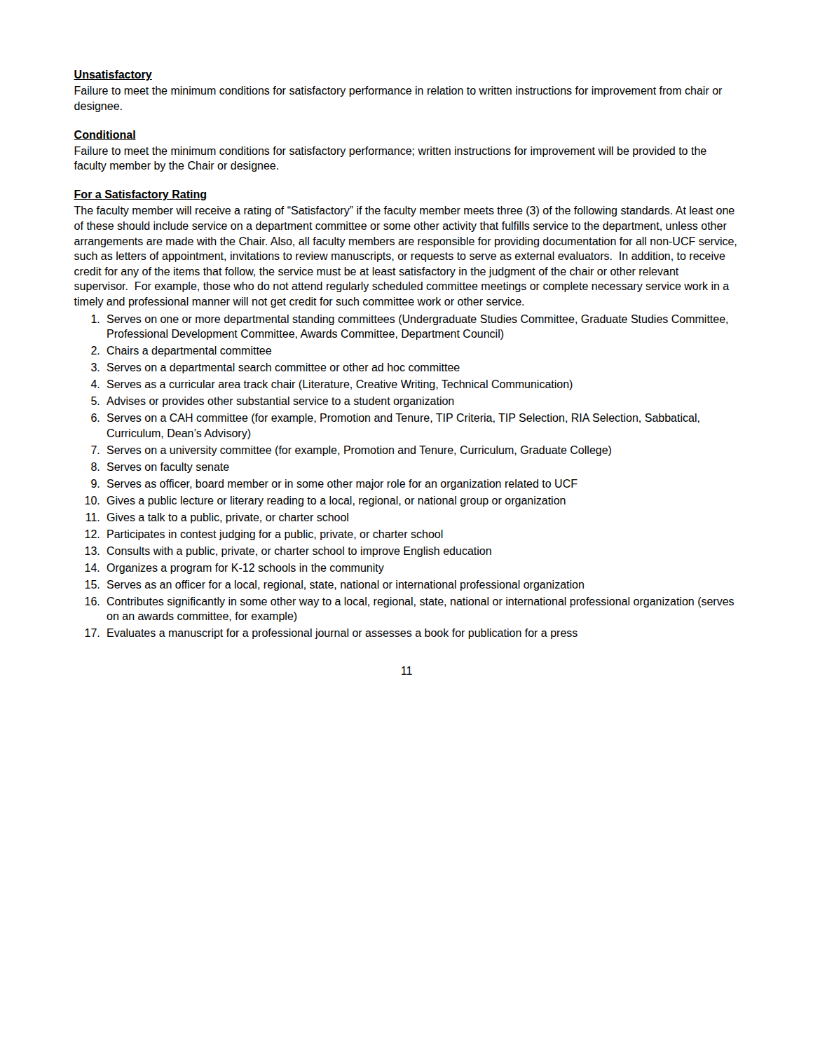Unsatisfactory
Failure to meet the minimum conditions for satisfactory performance in relation to written instructions for improvement from chair or designee.
Conditional
Failure to meet the minimum conditions for satisfactory performance; written instructions for improvement will be provided to the faculty member by the Chair or designee.
For a Satisfactory Rating
The faculty member will receive a rating of “Satisfactory” if the faculty member meets three (3) of the following standards. At least one of these should include service on a department committee or some other activity that fulfills service to the department, unless other arrangements are made with the Chair. Also, all faculty members are responsible for providing documentation for all non-UCF service, such as letters of appointment, invitations to review manuscripts, or requests to serve as external evaluators. In addition, to receive credit for any of the items that follow, the service must be at least satisfactory in the judgment of the chair or other relevant supervisor. For example, those who do not attend regularly scheduled committee meetings or complete necessary service work in a timely and professional manner will not get credit for such committee work or other service.
Serves on one or more departmental standing committees (Undergraduate Studies Committee, Graduate Studies Committee, Professional Development Committee, Awards Committee, Department Council)
Chairs a departmental committee
Serves on a departmental search committee or other ad hoc committee
Serves as a curricular area track chair (Literature, Creative Writing, Technical Communication)
Advises or provides other substantial service to a student organization
Serves on a CAH committee (for example, Promotion and Tenure, TIP Criteria, TIP Selection, RIA Selection, Sabbatical, Curriculum, Dean’s Advisory)
Serves on a university committee (for example, Promotion and Tenure, Curriculum, Graduate College)
Serves on faculty senate
Serves as officer, board member or in some other major role for an organization related to UCF
Gives a public lecture or literary reading to a local, regional, or national group or organization
Gives a talk to a public, private, or charter school
Participates in contest judging for a public, private, or charter school
Consults with a public, private, or charter school to improve English education
Organizes a program for K-12 schools in the community
Serves as an officer for a local, regional, state, national or international professional organization
Contributes significantly in some other way to a local, regional, state, national or international professional organization (serves on an awards committee, for example)
Evaluates a manuscript for a professional journal or assesses a book for publication for a press
11